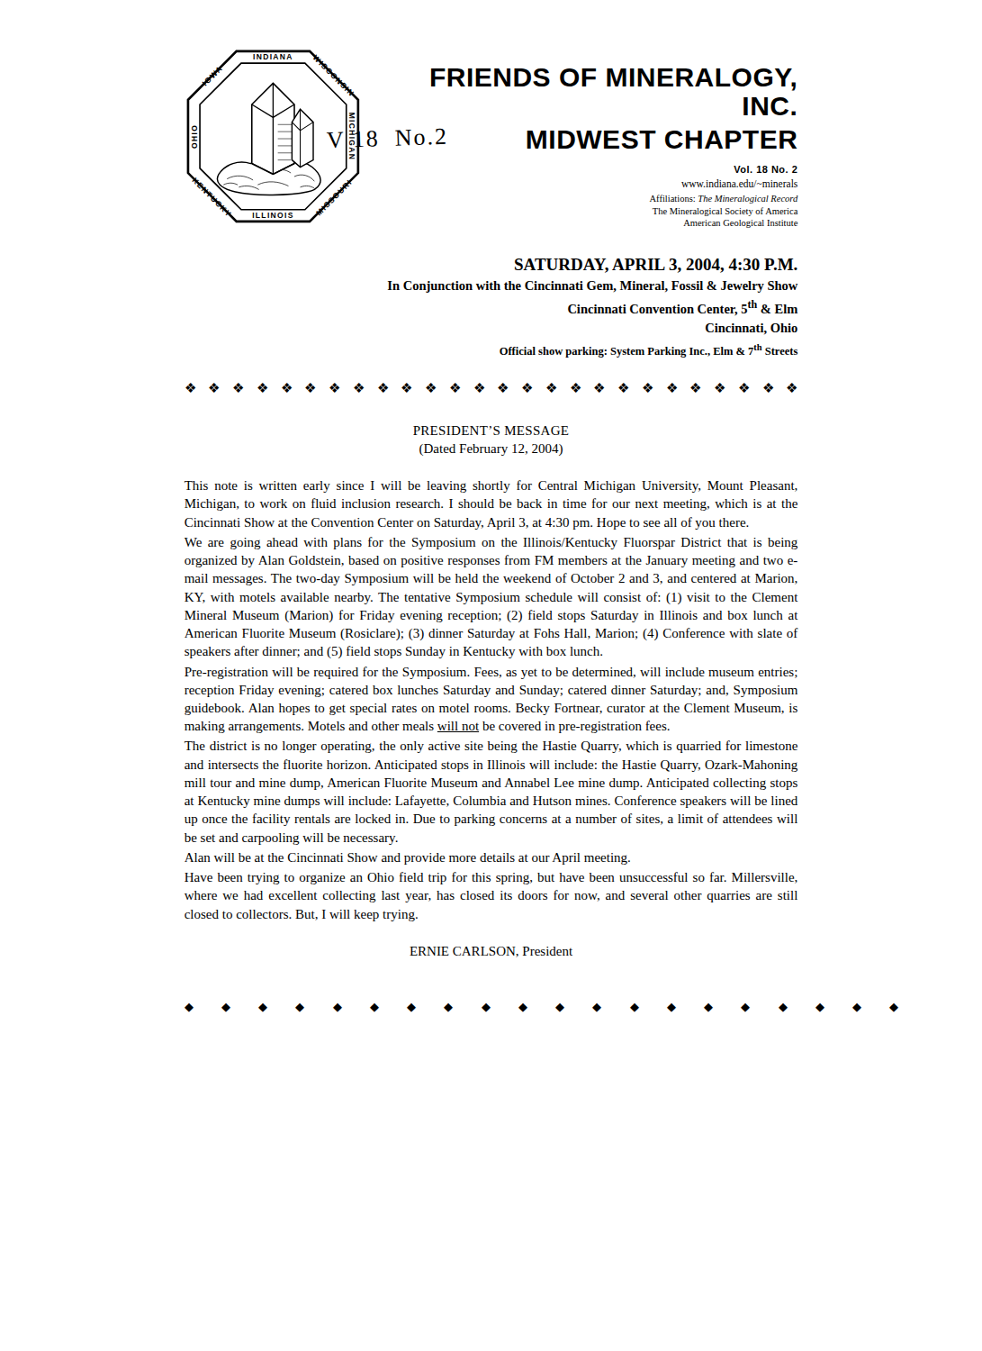V 18 No.2
INDIANA ILLINOIS OHIO MICHIGAN IOWA WISCONSIN KENTUCKY MISSOURI
Friends of Mineralogy, Inc.
Midwest Chapter
Vol. 18 No. 2
www.indiana.edu/~minerals
Affiliations: The Mineralogical Record
The Mineralogical Society of America
American Geological Institute
SATURDAY, APRIL 3, 2004, 4:30 P.M.
In Conjunction with the Cincinnati Gem, Mineral, Fossil & Jewelry Show
Cincinnati Convention Center, 5th & Elm
Cincinnati, Ohio
Official show parking: System Parking Inc., Elm & 7th Streets
❖ ❖ ❖ ❖ ❖ ❖ ❖ ❖ ❖ ❖ ❖ ❖ ❖ ❖ ❖ ❖ ❖ ❖ ❖ ❖ ❖ ❖ ❖ ❖ ❖ ❖ ❖ ❖ ❖ ❖ ❖ ❖
PRESIDENT’S MESSAGE
(Dated February 12, 2004)
This note is written early since I will be leaving shortly for Central Michigan University, Mount Pleasant, Michigan, to work on fluid inclusion research. I should be back in time for our next meeting, which is at the Cincinnati Show at the Convention Center on Saturday, April 3, at 4:30 pm. Hope to see all of you there.
We are going ahead with plans for the Symposium on the Illinois/Kentucky Fluorspar District that is being organized by Alan Goldstein, based on positive responses from FM members at the January meeting and two e-mail messages. The two-day Symposium will be held the weekend of October 2 and 3, and centered at Marion, KY, with motels available nearby. The tentative Symposium schedule will consist of: (1) visit to the Clement Mineral Museum (Marion) for Friday evening reception; (2) field stops Saturday in Illinois and box lunch at American Fluorite Museum (Rosiclare); (3) dinner Saturday at Fohs Hall, Marion; (4) Conference with slate of speakers after dinner; and (5) field stops Sunday in Kentucky with box lunch.
Pre-registration will be required for the Symposium. Fees, as yet to be determined, will include museum entries; reception Friday evening; catered box lunches Saturday and Sunday; catered dinner Saturday; and, Symposium guidebook. Alan hopes to get special rates on motel rooms. Becky Fortnear, curator at the Clement Museum, is making arrangements. Motels and other meals will not be covered in pre-registration fees.
The district is no longer operating, the only active site being the Hastie Quarry, which is quarried for limestone and intersects the fluorite horizon. Anticipated stops in Illinois will include: the Hastie Quarry, Ozark-Mahoning mill tour and mine dump, American Fluorite Museum and Annabel Lee mine dump. Anticipated collecting stops at Kentucky mine dumps will include: Lafayette, Columbia and Hutson mines. Conference speakers will be lined up once the facility rentals are locked in. Due to parking concerns at a number of sites, a limit of attendees will be set and carpooling will be necessary.
Alan will be at the Cincinnati Show and provide more details at our April meeting.
Have been trying to organize an Ohio field trip for this spring, but have been unsuccessful so far. Millersville, where we had excellent collecting last year, has closed its doors for now, and several other quarries are still closed to collectors. But, I will keep trying.
ERNIE CARLSON, President
◆ ◆ ◆ ◆ ◆ ◆ ◆ ◆ ◆ ◆ ◆ ◆ ◆ ◆ ◆ ◆ ◆ ◆ ◆ ◆